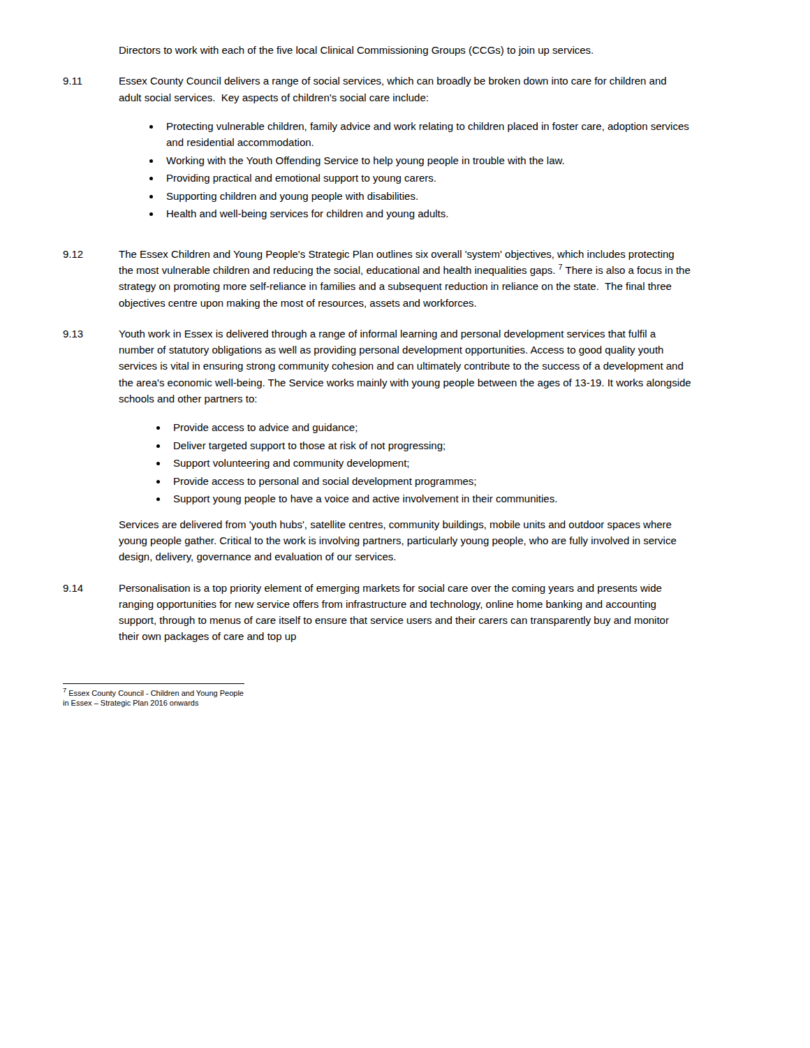Directors to work with each of the five local Clinical Commissioning Groups (CCGs) to join up services.
9.11
Essex County Council delivers a range of social services, which can broadly be broken down into care for children and adult social services. Key aspects of children's social care include:
Protecting vulnerable children, family advice and work relating to children placed in foster care, adoption services and residential accommodation.
Working with the Youth Offending Service to help young people in trouble with the law.
Providing practical and emotional support to young carers.
Supporting children and young people with disabilities.
Health and well-being services for children and young adults.
9.12
The Essex Children and Young People's Strategic Plan outlines six overall 'system' objectives, which includes protecting the most vulnerable children and reducing the social, educational and health inequalities gaps. 7 There is also a focus in the strategy on promoting more self-reliance in families and a subsequent reduction in reliance on the state. The final three objectives centre upon making the most of resources, assets and workforces.
9.13
Youth work in Essex is delivered through a range of informal learning and personal development services that fulfil a number of statutory obligations as well as providing personal development opportunities. Access to good quality youth services is vital in ensuring strong community cohesion and can ultimately contribute to the success of a development and the area's economic well-being. The Service works mainly with young people between the ages of 13-19. It works alongside schools and other partners to:
Provide access to advice and guidance;
Deliver targeted support to those at risk of not progressing;
Support volunteering and community development;
Provide access to personal and social development programmes;
Support young people to have a voice and active involvement in their communities.
Services are delivered from 'youth hubs', satellite centres, community buildings, mobile units and outdoor spaces where young people gather. Critical to the work is involving partners, particularly young people, who are fully involved in service design, delivery, governance and evaluation of our services.
9.14
Personalisation is a top priority element of emerging markets for social care over the coming years and presents wide ranging opportunities for new service offers from infrastructure and technology, online home banking and accounting support, through to menus of care itself to ensure that service users and their carers can transparently buy and monitor their own packages of care and top up
7 Essex County Council - Children and Young People in Essex – Strategic Plan 2016 onwards